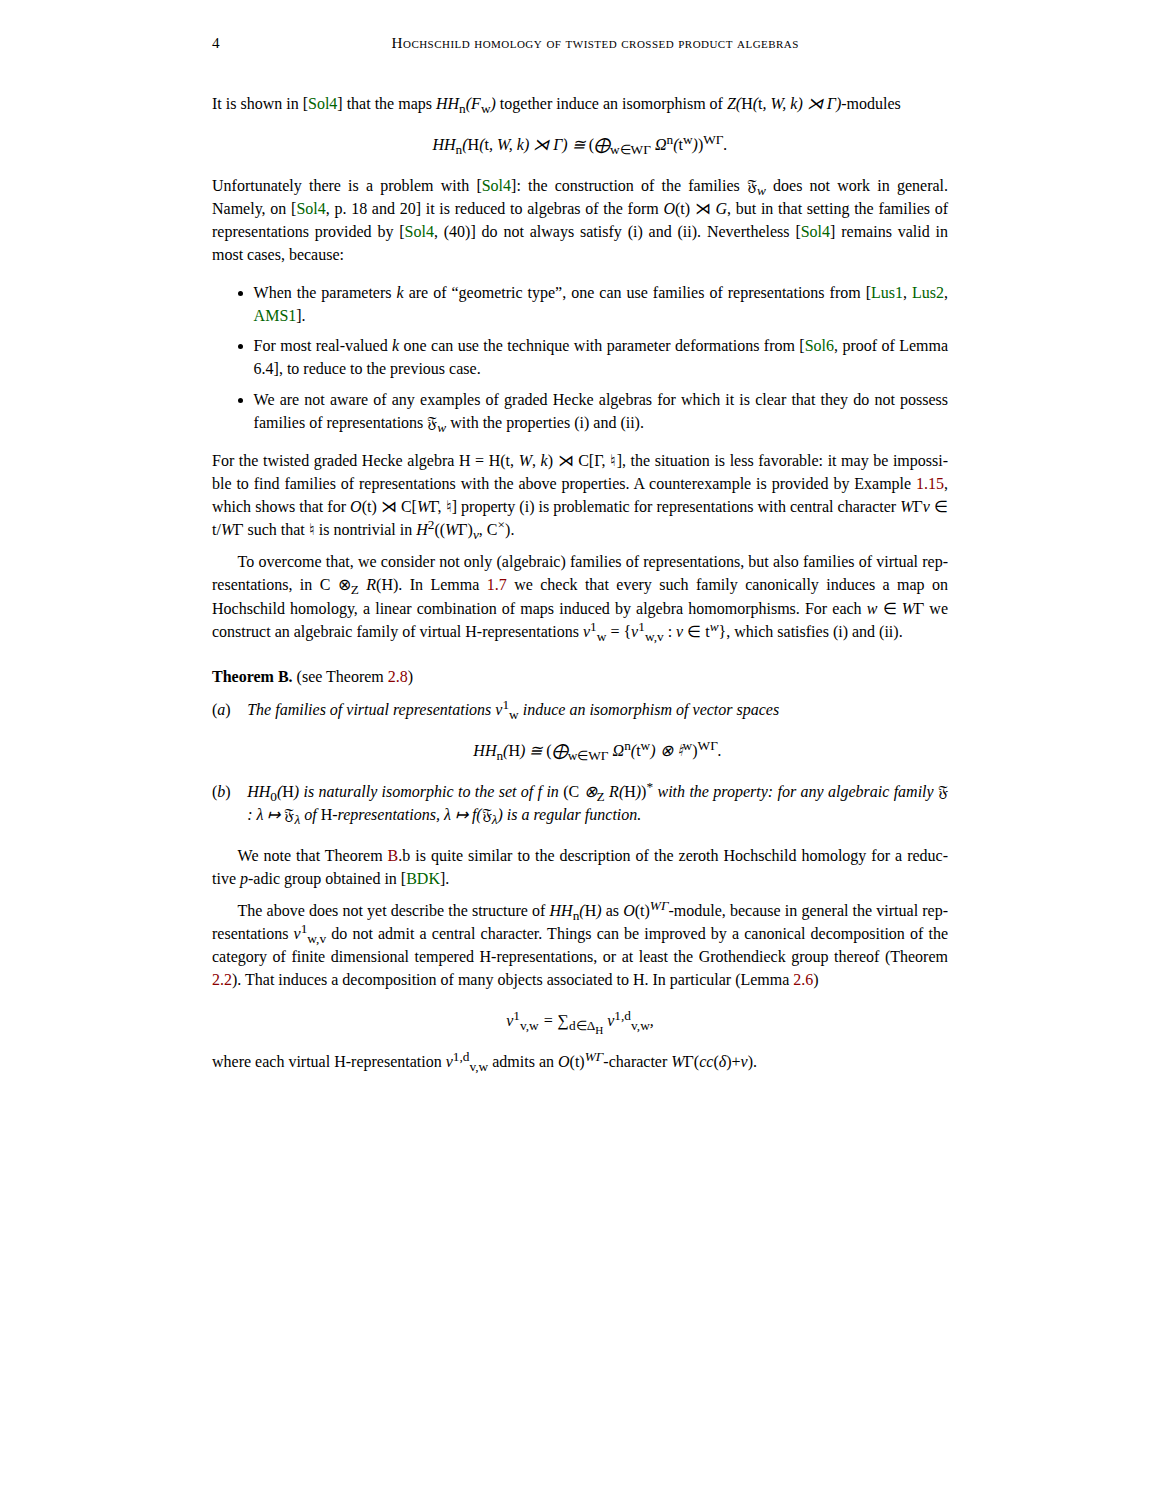4 Hochschild homology of twisted crossed product algebras
It is shown in [Sol4] that the maps HHn(Fw) together induce an isomorphism of Z(H(t, W, k) ⋊ Γ)-modules
HHn(H(t, W, k) ⋊ Γ) ≅ (⨁w∈WΓ Ωn(tw))WΓ.
Unfortunately there is a problem with [Sol4]: the construction of the families 𝔉w does not work in general. Namely, on [Sol4, p. 18 and 20] it is reduced to algebras of the form O(t) ⋊ G, but in that setting the families of representations provided by [Sol4, (40)] do not always satisfy (i) and (ii). Nevertheless [Sol4] remains valid in most cases, because:
When the parameters k are of “geometric type”, one can use families of representations from [Lus1, Lus2, AMS1].
For most real-valued k one can use the technique with parameter deformations from [Sol6, proof of Lemma 6.4], to reduce to the previous case.
We are not aware of any examples of graded Hecke algebras for which it is clear that they do not possess families of representations 𝔉w with the properties (i) and (ii).
For the twisted graded Hecke algebra H = H(t, W, k) ⋊ C[Γ, ♮], the situation is less favorable: it may be impossible to find families of representations with the above properties. A counterexample is provided by Example 1.15, which shows that for O(t) ⋊ C[WΓ, ♮] property (i) is problematic for representations with central character WΓv ∈ t/WΓ such that ♮ is nontrivial in H2((WΓ)v, C×).
To overcome that, we consider not only (algebraic) families of representations, but also families of virtual representations, in C ⊗Z R(H). In Lemma 1.7 we check that every such family canonically induces a map on Hochschild homology, a linear combination of maps induced by algebra homomorphisms. For each w ∈ WΓ we construct an algebraic family of virtual H-representations ν1w = {ν1w,v : v ∈ tw}, which satisfies (i) and (ii).
Theorem B. (see Theorem 2.8)
(a) The families of virtual representations ν1w induce an isomorphism of vector spaces
HHn(H) ≅ (⨁w∈WΓ Ωn(tw) ⊗ ♮w)WΓ.
(b) HH0(H) is naturally isomorphic to the set of f in (C ⊗Z R(H))* with the property: for any algebraic family 𝔉 : λ ↦ 𝔉λ of H-representations, λ ↦ f(𝔉λ) is a regular function.
We note that Theorem B.b is quite similar to the description of the zeroth Hochschild homology for a reductive p-adic group obtained in [BDK].
The above does not yet describe the structure of HHn(H) as O(t)WΓ-module, because in general the virtual representations ν1w,v do not admit a central character. Things can be improved by a canonical decomposition of the category of finite dimensional tempered H-representations, or at least the Grothendieck group thereof (Theorem 2.2). That induces a decomposition of many objects associated to H. In particular (Lemma 2.6)
ν1v,w = ∑d∈ΔH ν1,dv,w,
where each virtual H-representation ν1,dv,w admits an O(t)WΓ-character WΓ(cc(δ)+v).